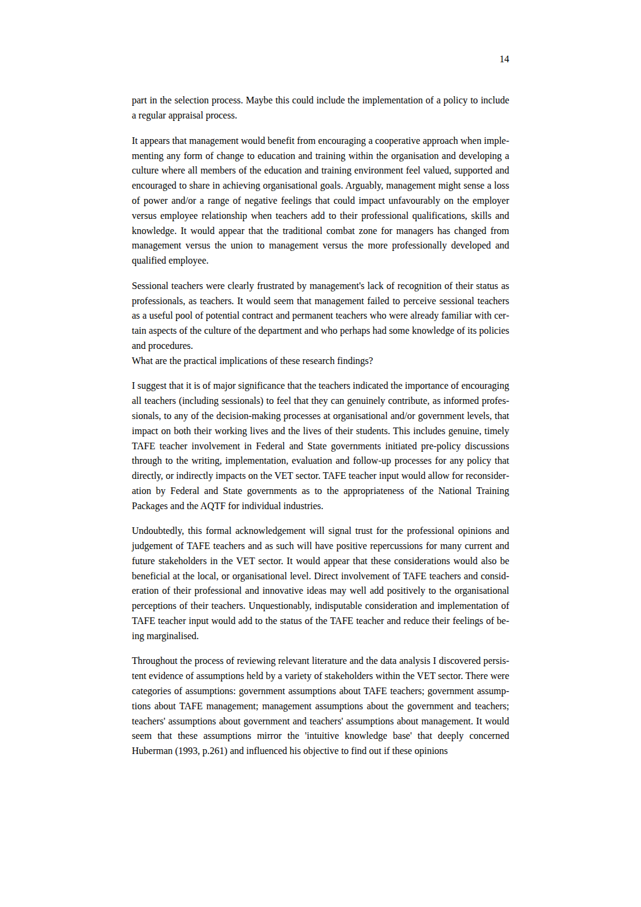14
part in the selection process. Maybe this could include the implementation of a policy to include a regular appraisal process.
It appears that management would benefit from encouraging a cooperative approach when implementing any form of change to education and training within the organisation and developing a culture where all members of the education and training environment feel valued, supported and encouraged to share in achieving organisational goals. Arguably, management might sense a loss of power and/or a range of negative feelings that could impact unfavourably on the employer versus employee relationship when teachers add to their professional qualifications, skills and knowledge. It would appear that the traditional combat zone for managers has changed from management versus the union to management versus the more professionally developed and qualified employee.
Sessional teachers were clearly frustrated by management's lack of recognition of their status as professionals, as teachers. It would seem that management failed to perceive sessional teachers as a useful pool of potential contract and permanent teachers who were already familiar with certain aspects of the culture of the department and who perhaps had some knowledge of its policies and procedures.
What are the practical implications of these research findings?
I suggest that it is of major significance that the teachers indicated the importance of encouraging all teachers (including sessionals) to feel that they can genuinely contribute, as informed professionals, to any of the decision-making processes at organisational and/or government levels, that impact on both their working lives and the lives of their students. This includes genuine, timely TAFE teacher involvement in Federal and State governments initiated pre-policy discussions through to the writing, implementation, evaluation and follow-up processes for any policy that directly, or indirectly impacts on the VET sector. TAFE teacher input would allow for reconsideration by Federal and State governments as to the appropriateness of the National Training Packages and the AQTF for individual industries.
Undoubtedly, this formal acknowledgement will signal trust for the professional opinions and judgement of TAFE teachers and as such will have positive repercussions for many current and future stakeholders in the VET sector. It would appear that these considerations would also be beneficial at the local, or organisational level. Direct involvement of TAFE teachers and consideration of their professional and innovative ideas may well add positively to the organisational perceptions of their teachers. Unquestionably, indisputable consideration and implementation of TAFE teacher input would add to the status of the TAFE teacher and reduce their feelings of being marginalised.
Throughout the process of reviewing relevant literature and the data analysis I discovered persistent evidence of assumptions held by a variety of stakeholders within the VET sector. There were categories of assumptions: government assumptions about TAFE teachers; government assumptions about TAFE management; management assumptions about the government and teachers; teachers' assumptions about government and teachers' assumptions about management. It would seem that these assumptions mirror the 'intuitive knowledge base' that deeply concerned Huberman (1993, p.261) and influenced his objective to find out if these opinions